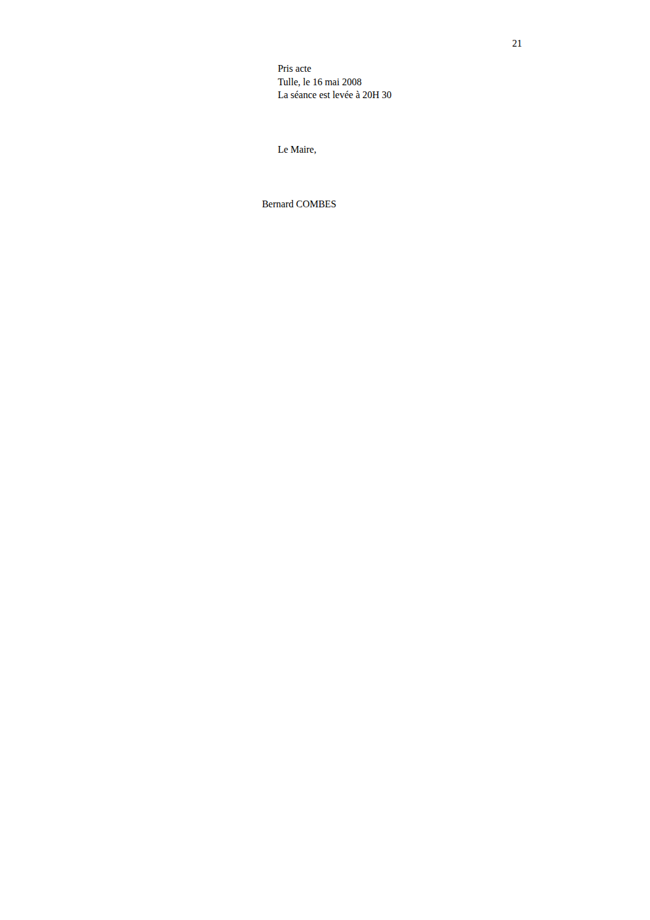21
Pris acte
Tulle, le 16 mai 2008
La séance est levée à 20H 30
Le Maire,
Bernard COMBES